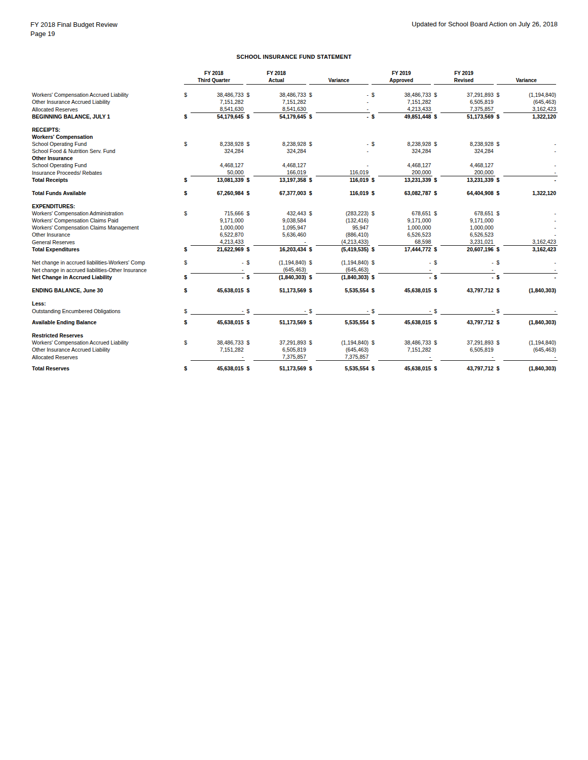FY 2018 Final Budget Review
Page 19
Updated for School Board Action on July 26, 2018
SCHOOL INSURANCE FUND STATEMENT
| | FY 2018 | FY 2018 | | FY 2019 | FY 2019 | |
| --- | --- | --- | --- | --- | --- | --- |
| | Third Quarter | Actual | Variance | Approved | Revised | Variance |
| Workers' Compensation Accrued Liability | $ | 38,486,733 | $ | 38,486,733 | $ | - | $ | 38,486,733 | $ | 37,291,893 | $ | (1,194,840) |
| Other Insurance Accrued Liability | | 7,151,282 | | 7,151,282 | | - | | 7,151,282 | | 6,505,819 | | (645,463) |
| Allocated Reserves | | 8,541,630 | | 8,541,630 | | - | | 4,213,433 | | 7,375,857 | | 3,162,423 |
| BEGINNING BALANCE, JULY 1 | $ | 54,179,645 | $ | 54,179,645 | $ | - | $ | 49,851,448 | $ | 51,173,569 | $ | 1,322,120 |
| RECEIPTS: | |
| Workers' Compensation | |
| School Operating Fund | $ | 8,238,928 | $ | 8,238,928 | $ | - | $ | 8,238,928 | $ | 8,238,928 | $ | - |
| School Food & Nutrition Serv. Fund | | 324,284 | | 324,284 | | - | | 324,284 | | 324,284 | | - |
| Other Insurance | |
| School Operating Fund | | 4,468,127 | | 4,468,127 | | - | | 4,468,127 | | 4,468,127 | | - |
| Insurance Proceeds/ Rebates | | 50,000 | | 166,019 | | 116,019 | | 200,000 | | 200,000 | | - |
| Total Receipts | $ | 13,081,339 | $ | 13,197,358 | $ | 116,019 | $ | 13,231,339 | $ | 13,231,339 | $ | - |
| Total Funds Available | $ | 67,260,984 | $ | 67,377,003 | $ | 116,019 | $ | 63,082,787 | $ | 64,404,908 | $ | 1,322,120 |
| EXPENDITURES: | |
| Workers' Compensation Administration | $ | 715,666 | $ | 432,443 | $ | (283,223) | $ | 678,651 | $ | 678,651 | $ | - |
| Workers' Compensation Claims Paid | | 9,171,000 | | 9,038,584 | | (132,416) | | 9,171,000 | | 9,171,000 | | - |
| Workers' Compensation Claims Management | | 1,000,000 | | 1,095,947 | | 95,947 | | 1,000,000 | | 1,000,000 | | - |
| Other Insurance | | 6,522,870 | | 5,636,460 | | (886,410) | | 6,526,523 | | 6,526,523 | | - |
| General Reserves | | 4,213,433 | | - | | (4,213,433) | | 68,598 | | 3,231,021 | | 3,162,423 |
| Total Expenditures | $ | 21,622,969 | $ | 16,203,434 | $ | (5,419,535) | $ | 17,444,772 | $ | 20,607,196 | $ | 3,162,423 |
| Net change in accrued liabilities-Workers' Comp | $ | - | $ | (1,194,840) | $ | (1,194,840) | $ | - | $ | - | $ | - |
| Net change in accrued liabilities-Other Insurance | | - | | (645,463) | | (645,463) | | - | | - | | - |
| Net Change in Accrued Liability | $ | - | $ | (1,840,303) | $ | (1,840,303) | $ | - | $ | - | $ | - |
| ENDING BALANCE, June 30 | $ | 45,638,015 | $ | 51,173,569 | $ | 5,535,554 | $ | 45,638,015 | $ | 43,797,712 | $ | (1,840,303) |
| Less: | |
| Outstanding Encumbered Obligations | $ | - | $ | - | $ | - | $ | - | $ | - | $ | - |
| Available Ending Balance | $ | 45,638,015 | $ | 51,173,569 | $ | 5,535,554 | $ | 45,638,015 | $ | 43,797,712 | $ | (1,840,303) |
| Restricted Reserves | |
| Workers' Compensation Accrued Liability | $ | 38,486,733 | $ | 37,291,893 | $ | (1,194,840) | $ | 38,486,733 | $ | 37,291,893 | $ | (1,194,840) |
| Other Insurance Accrued Liability | | 7,151,282 | | 6,505,819 | | (645,463) | | 7,151,282 | | 6,505,819 | | (645,463) |
| Allocated Reserves | | - | | 7,375,857 | | 7,375,857 | | - | | - | | - |
| Total Reserves | $ | 45,638,015 | $ | 51,173,569 | $ | 5,535,554 | $ | 45,638,015 | $ | 43,797,712 | $ | (1,840,303) |